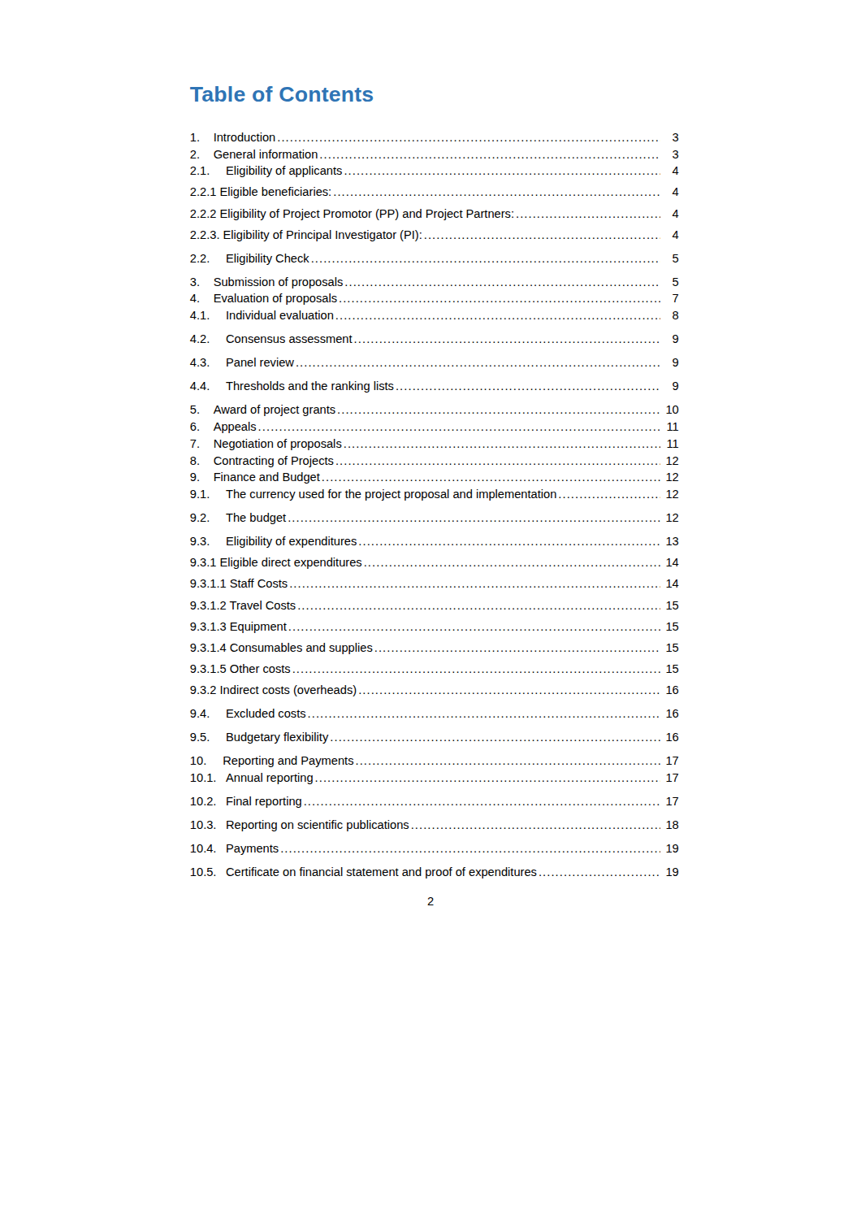Table of Contents
1. Introduction ........................................................................................................................... 3
2. General information ............................................................................................................. 3
2.1. Eligibility of applicants ....................................................................................................... 4
2.2.1 Eligible beneficiaries: ..................................................................................................... 4
2.2.2 Eligibility of Project Promotor (PP) and Project Partners: ............................................. 4
2.2.3. Eligibility of Principal Investigator (PI): .......................................................................... 4
2.2. Eligibility Check ............................................................................................................. 5
3. Submission of proposals ..................................................................................................... 5
4. Evaluation of proposals ....................................................................................................... 7
4.1. Individual evaluation ......................................................................................................... 8
4.2. Consensus assessment ..................................................................................................... 9
4.3. Panel review ................................................................................................................. 9
4.4. Thresholds and the ranking lists ....................................................................................... 9
5. Award of project grants ................................................................................................. 10
6. Appeals ................................................................................................................. 11
7. Negotiation of proposals ............................................................................................. 11
8. Contracting of Projects ................................................................................................. 12
9. Finance and Budget ......................................................................................................... 12
9.1. The currency used for the project proposal and implementation ....................................... 12
9.2. The budget ................................................................................................................. 12
9.3. Eligibility of expenditures ................................................................................................. 13
9.3.1 Eligible direct expenditures ......................................................................................... 14
9.3.1.1 Staff Costs ................................................................................................. 14
9.3.1.2 Travel Costs ................................................................................................. 15
9.3.1.3 Equipment ................................................................................................. 15
9.3.1.4 Consumables and supplies ......................................................................................... 15
9.3.1.5 Other costs ................................................................................................. 15
9.3.2 Indirect costs (overheads) ......................................................................................... 16
9.4. Excluded costs ............................................................................................................. 16
9.5. Budgetary flexibility ......................................................................................................... 16
10. Reporting and Payments ................................................................................................. 17
10.1. Annual reporting ............................................................................................................. 17
10.2. Final reporting ................................................................................................................. 17
10.3. Reporting on scientific publications ......................................................................................... 18
10.4. Payments ................................................................................................................. 19
10.5. Certificate on financial statement and proof of expenditures ............................................. 19
2